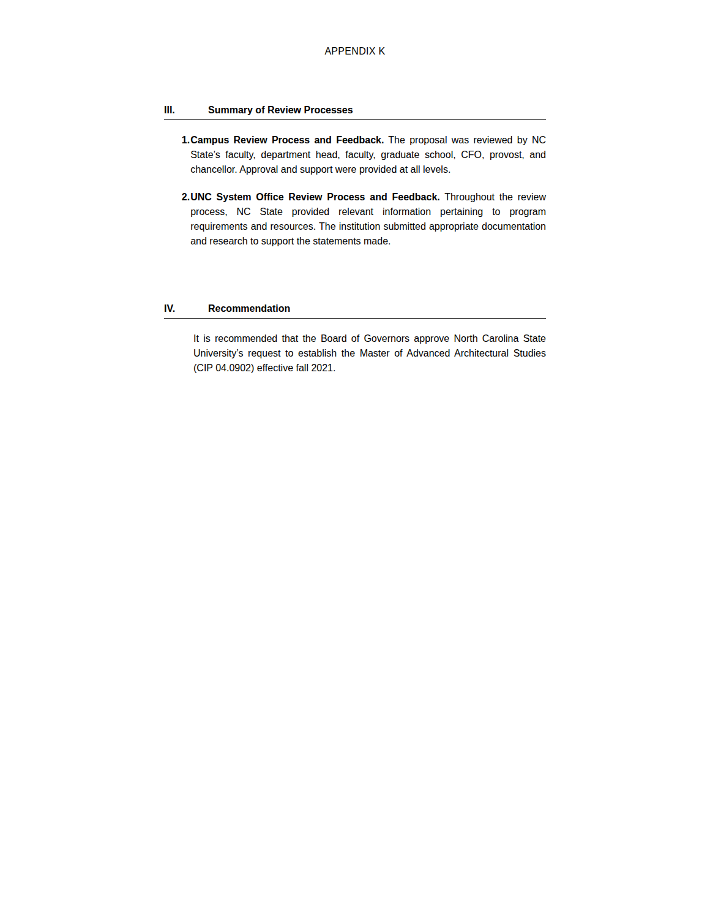APPENDIX K
III. Summary of Review Processes
1. Campus Review Process and Feedback. The proposal was reviewed by NC State’s faculty, department head, faculty, graduate school, CFO, provost, and chancellor. Approval and support were provided at all levels.
2. UNC System Office Review Process and Feedback. Throughout the review process, NC State provided relevant information pertaining to program requirements and resources. The institution submitted appropriate documentation and research to support the statements made.
IV. Recommendation
It is recommended that the Board of Governors approve North Carolina State University’s request to establish the Master of Advanced Architectural Studies (CIP 04.0902) effective fall 2021.